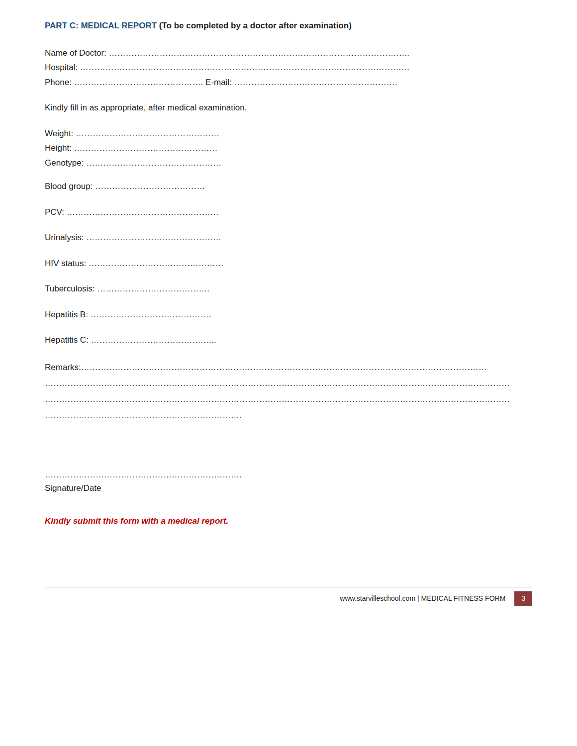PART C: MEDICAL REPORT (To be completed by a doctor after examination)
Name of Doctor: ……………………………………………………………………………………………..
Hospital: ………………………………………………………………………………………………………
Phone: ………………………………………. E-mail: ………………………………………………….
Kindly fill in as appropriate, after medical examination.
Weight: ……………………………………………
Height: ……………………………………………
Genotype: …………………………………………
Blood group: …………………………………
PCV: ………………………………………………
Urinalysis: …………………………………………
HIV status: …………………………………………
Tuberculosis: ………………………………….
Hepatitis B: …………………………………….
Hepatitis C: ………………………………….…..
Remarks:……………………………………………………………………………………………………………………………… ………………………………………………………………………………………………………………………………………………… ………………………………………………………………………………………………………………………………………………… …………………………………………………………….
……………………………………………………………. Signature/Date
Kindly submit this form with a medical report.
www.starvilleschool.com | MEDICAL FITNESS FORM 3